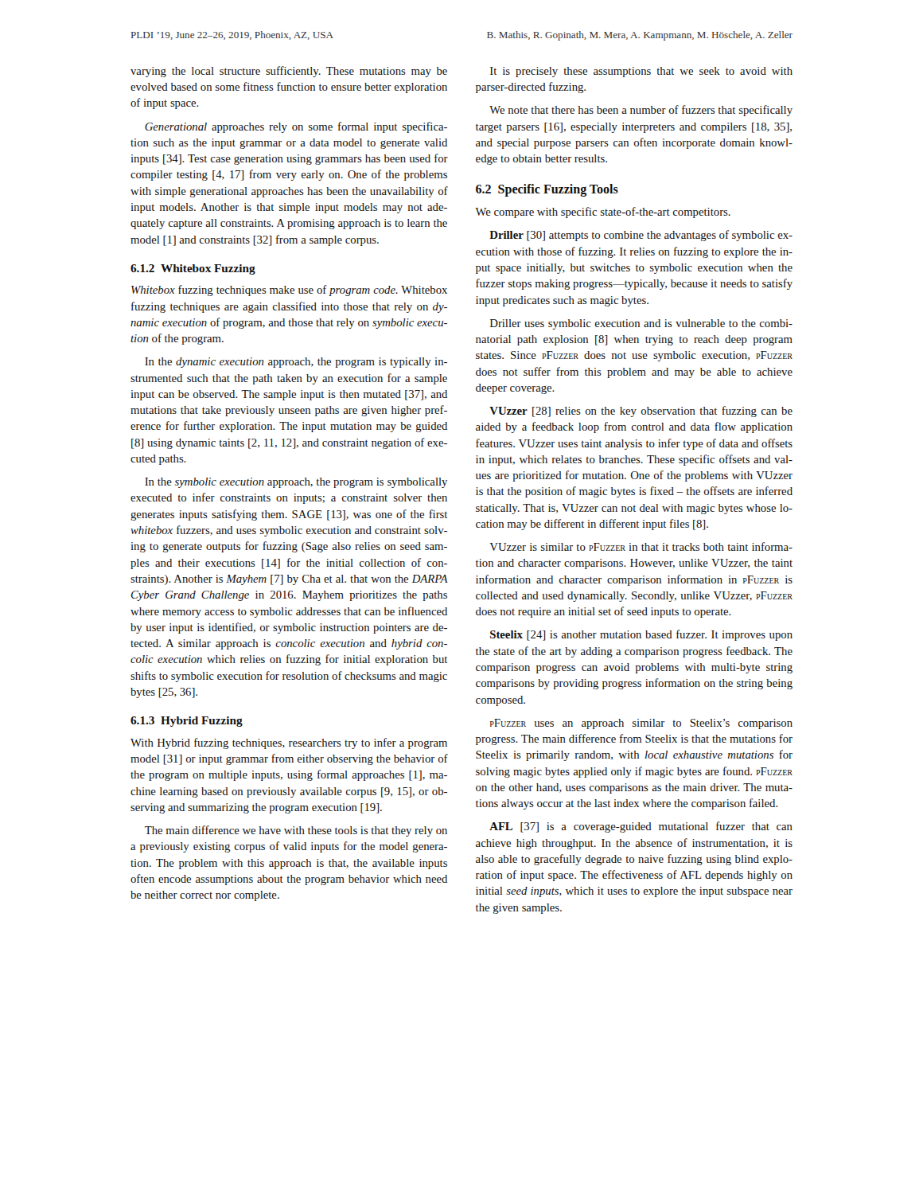PLDI ’19, June 22–26, 2019, Phoenix, AZ, USA B. Mathis, R. Gopinath, M. Mera, A. Kampmann, M. Höschele, A. Zeller
varying the local structure sufficiently. These mutations may be evolved based on some fitness function to ensure better exploration of input space.
Generational approaches rely on some formal input specification such as the input grammar or a data model to generate valid inputs [34]. Test case generation using grammars has been used for compiler testing [4, 17] from very early on. One of the problems with simple generational approaches has been the unavailability of input models. Another is that simple input models may not adequately capture all constraints. A promising approach is to learn the model [1] and constraints [32] from a sample corpus.
6.1.2 Whitebox Fuzzing
Whitebox fuzzing techniques make use of program code. Whitebox fuzzing techniques are again classified into those that rely on dynamic execution of program, and those that rely on symbolic execution of the program.
In the dynamic execution approach, the program is typically instrumented such that the path taken by an execution for a sample input can be observed. The sample input is then mutated [37], and mutations that take previously unseen paths are given higher preference for further exploration. The input mutation may be guided [8] using dynamic taints [2, 11, 12], and constraint negation of executed paths.
In the symbolic execution approach, the program is symbolically executed to infer constraints on inputs; a constraint solver then generates inputs satisfying them. SAGE [13], was one of the first whitebox fuzzers, and uses symbolic execution and constraint solving to generate outputs for fuzzing (Sage also relies on seed samples and their executions [14] for the initial collection of constraints). Another is Mayhem [7] by Cha et al. that won the DARPA Cyber Grand Challenge in 2016. Mayhem prioritizes the paths where memory access to symbolic addresses that can be influenced by user input is identified, or symbolic instruction pointers are detected. A similar approach is concolic execution and hybrid concolic execution which relies on fuzzing for initial exploration but shifts to symbolic execution for resolution of checksums and magic bytes [25, 36].
6.1.3 Hybrid Fuzzing
With Hybrid fuzzing techniques, researchers try to infer a program model [31] or input grammar from either observing the behavior of the program on multiple inputs, using formal approaches [1], machine learning based on previously available corpus [9, 15], or observing and summarizing the program execution [19].
The main difference we have with these tools is that they rely on a previously existing corpus of valid inputs for the model generation. The problem with this approach is that, the available inputs often encode assumptions about the program behavior which need be neither correct nor complete.
It is precisely these assumptions that we seek to avoid with parser-directed fuzzing.
We note that there has been a number of fuzzers that specifically target parsers [16], especially interpreters and compilers [18, 35], and special purpose parsers can often incorporate domain knowledge to obtain better results.
6.2 Specific Fuzzing Tools
We compare with specific state-of-the-art competitors.
Driller [30] attempts to combine the advantages of symbolic execution with those of fuzzing. It relies on fuzzing to explore the input space initially, but switches to symbolic execution when the fuzzer stops making progress—typically, because it needs to satisfy input predicates such as magic bytes.
Driller uses symbolic execution and is vulnerable to the combinatorial path explosion [8] when trying to reach deep program states. Since pFuzzer does not use symbolic execution, pFuzzer does not suffer from this problem and may be able to achieve deeper coverage.
VUzzer [28] relies on the key observation that fuzzing can be aided by a feedback loop from control and data flow application features. VUzzer uses taint analysis to infer type of data and offsets in input, which relates to branches. These specific offsets and values are prioritized for mutation. One of the problems with VUzzer is that the position of magic bytes is fixed – the offsets are inferred statically. That is, VUzzer can not deal with magic bytes whose location may be different in different input files [8].
VUzzer is similar to pFuzzer in that it tracks both taint information and character comparisons. However, unlike VUzzer, the taint information and character comparison information in pFuzzer is collected and used dynamically. Secondly, unlike VUzzer, pFuzzer does not require an initial set of seed inputs to operate.
Steelix [24] is another mutation based fuzzer. It improves upon the state of the art by adding a comparison progress feedback. The comparison progress can avoid problems with multi-byte string comparisons by providing progress information on the string being composed.
pFuzzer uses an approach similar to Steelix’s comparison progress. The main difference from Steelix is that the mutations for Steelix is primarily random, with local exhaustive mutations for solving magic bytes applied only if magic bytes are found. pFuzzer on the other hand, uses comparisons as the main driver. The mutations always occur at the last index where the comparison failed.
AFL [37] is a coverage-guided mutational fuzzer that can achieve high throughput. In the absence of instrumentation, it is also able to gracefully degrade to naive fuzzing using blind exploration of input space. The effectiveness of AFL depends highly on initial seed inputs, which it uses to explore the input subspace near the given samples.